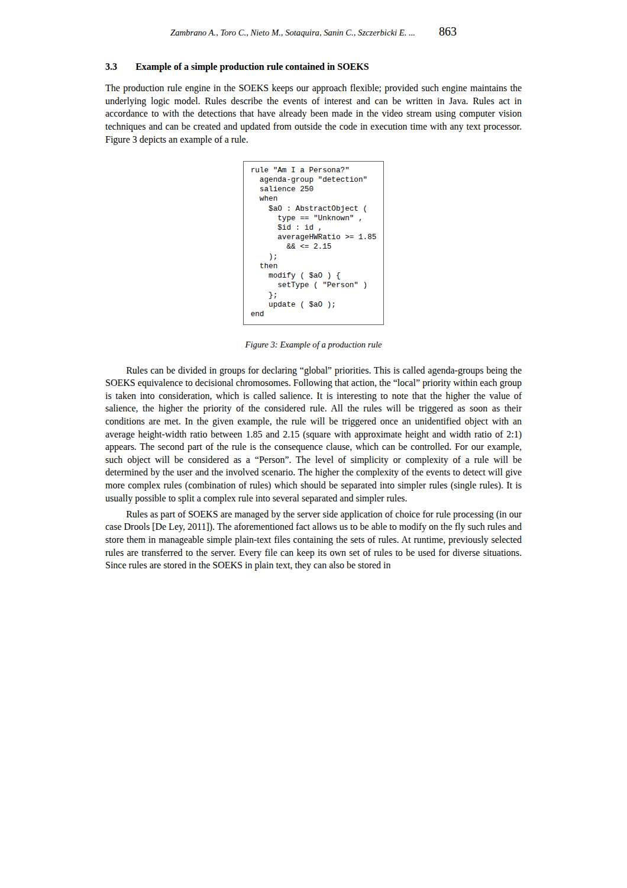Zambrano A., Toro C., Nieto M., Sotaquira, Sanin C., Szczerbicki E. ... 863
3.3 Example of a simple production rule contained in SOEKS
The production rule engine in the SOEKS keeps our approach flexible; provided such engine maintains the underlying logic model. Rules describe the events of interest and can be written in Java. Rules act in accordance to with the detections that have already been made in the video stream using computer vision techniques and can be created and updated from outside the code in execution time with any text processor. Figure 3 depicts an example of a rule.
rule "Am I a Persona?" agenda-group "detection" salience 250 when $aO : AbstractObject ( type == "Unknown" , $id : id , averageHWRatio >= 1.85 && <= 2.15 ); then modify ( $aO ) { setType ( "Person" ) }; update ( $aO ); end
Figure 3: Example of a production rule
Rules can be divided in groups for declaring “global” priorities. This is called agenda-groups being the SOEKS equivalence to decisional chromosomes. Following that action, the “local” priority within each group is taken into consideration, which is called salience. It is interesting to note that the higher the value of salience, the higher the priority of the considered rule. All the rules will be triggered as soon as their conditions are met. In the given example, the rule will be triggered once an unidentified object with an average height-width ratio between 1.85 and 2.15 (square with approximate height and width ratio of 2:1) appears. The second part of the rule is the consequence clause, which can be controlled. For our example, such object will be considered as a “Person”. The level of simplicity or complexity of a rule will be determined by the user and the involved scenario. The higher the complexity of the events to detect will give more complex rules (combination of rules) which should be separated into simpler rules (single rules). It is usually possible to split a complex rule into several separated and simpler rules.
Rules as part of SOEKS are managed by the server side application of choice for rule processing (in our case Drools [De Ley, 2011]). The aforementioned fact allows us to be able to modify on the fly such rules and store them in manageable simple plain-text files containing the sets of rules. At runtime, previously selected rules are transferred to the server. Every file can keep its own set of rules to be used for diverse situations. Since rules are stored in the SOEKS in plain text, they can also be stored in